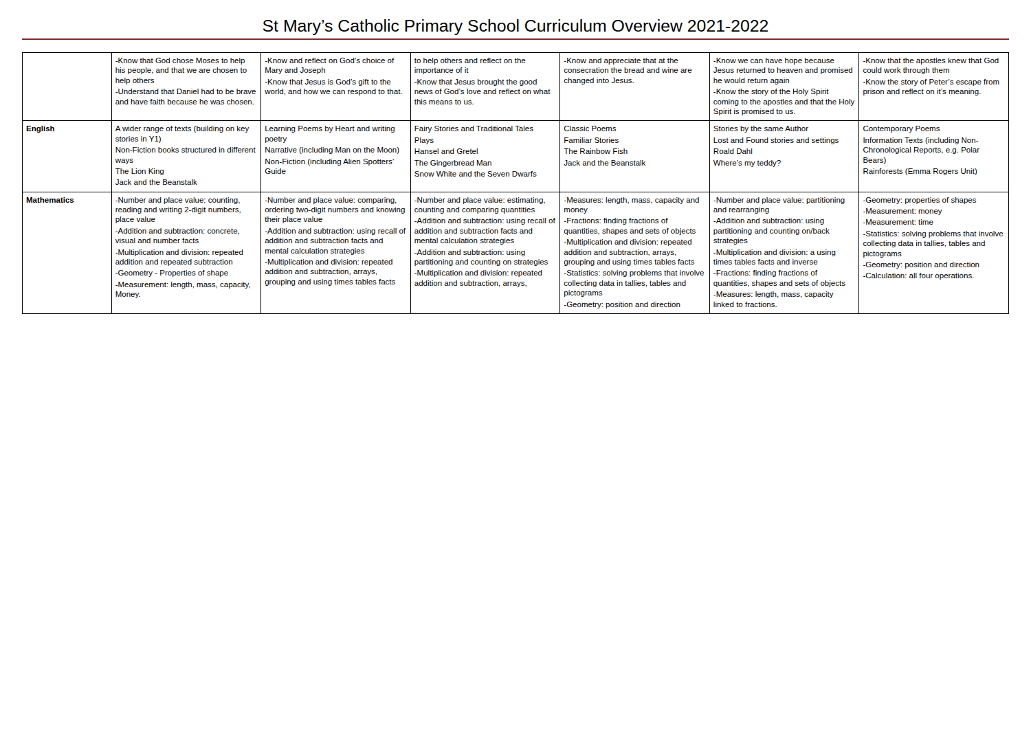St Mary’s Catholic Primary School Curriculum Overview 2021-2022
| | -Know that God chose Moses to help his people, and that we are chosen to help others -Understand that Daniel had to be brave and have faith because he was chosen. | -Know and reflect on God’s choice of Mary and Joseph -Know that Jesus is God’s gift to the world, and how we can respond to that. | to help others and reflect on the importance of it -Know that Jesus brought the good news of God’s love and reflect on what this means to us. | -Know and appreciate that at the consecration the bread and wine are changed into Jesus. | -Know we can have hope because Jesus returned to heaven and promised he would return again -Know the story of the Holy Spirit coming to the apostles and that the Holy Spirit is promised to us. | -Know that the apostles knew that God could work through them -Know the story of Peter’s escape from prison and reflect on it’s meaning. |
| English | A wider range of texts (building on key stories in Y1) Non-Fiction books structured in different ways The Lion King Jack and the Beanstalk | Learning Poems by Heart and writing poetry Narrative (including Man on the Moon) Non-Fiction (including Alien Spotters’ Guide | Fairy Stories and Traditional Tales Plays Hansel and Gretel The Gingerbread Man Snow White and the Seven Dwarfs | Classic Poems Familiar Stories The Rainbow Fish Jack and the Beanstalk | Stories by the same Author Lost and Found stories and settings Roald Dahl Where’s my teddy? | Contemporary Poems Information Texts (including Non-Chronological Reports, e.g. Polar Bears) Rainforests (Emma Rogers Unit) |
| Mathematics | -Number and place value: counting, reading and writing 2-digit numbers, place value -Addition and subtraction: concrete, visual and number facts -Multiplication and division: repeated addition and repeated subtraction -Geometry - Properties of shape -Measurement: length, mass, capacity, Money. | -Number and place value: comparing, ordering two-digit numbers and knowing their place value -Addition and subtraction: using recall of addition and subtraction facts and mental calculation strategies -Multiplication and division: repeated addition and subtraction, arrays, grouping and using times tables facts | -Number and place value: estimating, counting and comparing quantities -Addition and subtraction: using recall of addition and subtraction facts and mental calculation strategies -Addition and subtraction: using partitioning and counting on strategies -Multiplication and division: repeated addition and subtraction, arrays, | -Measures: length, mass, capacity and money -Fractions: finding fractions of quantities, shapes and sets of objects -Multiplication and division: repeated addition and subtraction, arrays, grouping and using times tables facts -Statistics: solving problems that involve collecting data in tallies, tables and pictograms -Geometry: position and direction | -Number and place value: partitioning and rearranging -Addition and subtraction: using partitioning and counting on/back strategies -Multiplication and division: a using times tables facts and inverse -Fractions: finding fractions of quantities, shapes and sets of objects -Measures: length, mass, capacity linked to fractions. | -Geometry: properties of shapes -Measurement: money -Measurement: time -Statistics: solving problems that involve collecting data in tallies, tables and pictograms -Geometry: position and direction -Calculation: all four operations. |